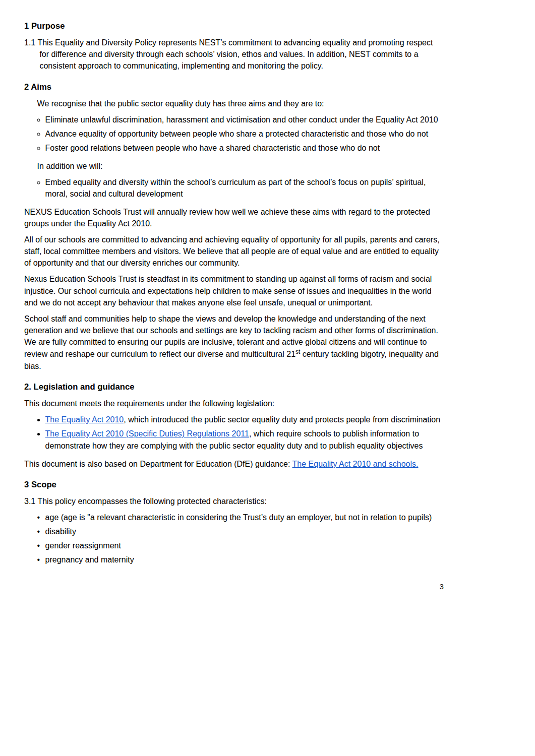1 Purpose
1.1 This Equality and Diversity Policy represents NEST’s commitment to advancing equality and promoting respect for difference and diversity through each schools’ vision, ethos and values. In addition, NEST commits to a consistent approach to communicating, implementing and monitoring the policy.
2 Aims
We recognise that the public sector equality duty has three aims and they are to:
Eliminate unlawful discrimination, harassment and victimisation and other conduct under the Equality Act 2010
Advance equality of opportunity between people who share a protected characteristic and those who do not
Foster good relations between people who have a shared characteristic and those who do not
In addition we will:
Embed equality and diversity within the school’s curriculum as part of the school’s focus on pupils’ spiritual, moral, social and cultural development
NEXUS Education Schools Trust will annually review how well we achieve these aims with regard to the protected groups under the Equality Act 2010.
All of our schools are committed to advancing and achieving equality of opportunity for all pupils, parents and carers, staff, local committee members and visitors. We believe that all people are of equal value and are entitled to equality of opportunity and that our diversity enriches our community.
Nexus Education Schools Trust is steadfast in its commitment to standing up against all forms of racism and social injustice. Our school curricula and expectations help children to make sense of issues and inequalities in the world and we do not accept any behaviour that makes anyone else feel unsafe, unequal or unimportant.
School staff and communities help to shape the views and develop the knowledge and understanding of the next generation and we believe that our schools and settings are key to tackling racism and other forms of discrimination. We are fully committed to ensuring our pupils are inclusive, tolerant and active global citizens and will continue to review and reshape our curriculum to reflect our diverse and multicultural 21st century tackling bigotry, inequality and bias.
2. Legislation and guidance
This document meets the requirements under the following legislation:
The Equality Act 2010, which introduced the public sector equality duty and protects people from discrimination
The Equality Act 2010 (Specific Duties) Regulations 2011, which require schools to publish information to demonstrate how they are complying with the public sector equality duty and to publish equality objectives
This document is also based on Department for Education (DfE) guidance: The Equality Act 2010 and schools.
3 Scope
3.1 This policy encompasses the following protected characteristics:
age (age is "a relevant characteristic in considering the Trust’s duty an employer, but not in relation to pupils)
disability
gender reassignment
pregnancy and maternity
3